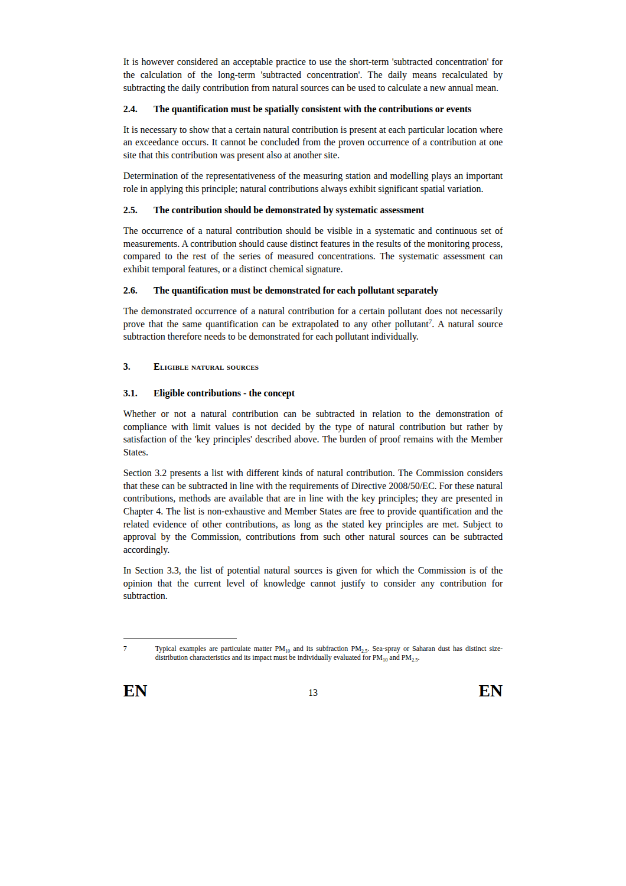It is however considered an acceptable practice to use the short-term 'subtracted concentration' for the calculation of the long-term 'subtracted concentration'. The daily means recalculated by subtracting the daily contribution from natural sources can be used to calculate a new annual mean.
2.4. The quantification must be spatially consistent with the contributions or events
It is necessary to show that a certain natural contribution is present at each particular location where an exceedance occurs. It cannot be concluded from the proven occurrence of a contribution at one site that this contribution was present also at another site.
Determination of the representativeness of the measuring station and modelling plays an important role in applying this principle; natural contributions always exhibit significant spatial variation.
2.5. The contribution should be demonstrated by systematic assessment
The occurrence of a natural contribution should be visible in a systematic and continuous set of measurements. A contribution should cause distinct features in the results of the monitoring process, compared to the rest of the series of measured concentrations. The systematic assessment can exhibit temporal features, or a distinct chemical signature.
2.6. The quantification must be demonstrated for each pollutant separately
The demonstrated occurrence of a natural contribution for a certain pollutant does not necessarily prove that the same quantification can be extrapolated to any other pollutant7. A natural source subtraction therefore needs to be demonstrated for each pollutant individually.
3. Eligible natural sources
3.1. Eligible contributions - the concept
Whether or not a natural contribution can be subtracted in relation to the demonstration of compliance with limit values is not decided by the type of natural contribution but rather by satisfaction of the 'key principles' described above. The burden of proof remains with the Member States.
Section 3.2 presents a list with different kinds of natural contribution. The Commission considers that these can be subtracted in line with the requirements of Directive 2008/50/EC. For these natural contributions, methods are available that are in line with the key principles; they are presented in Chapter 4. The list is non-exhaustive and Member States are free to provide quantification and the related evidence of other contributions, as long as the stated key principles are met. Subject to approval by the Commission, contributions from such other natural sources can be subtracted accordingly.
In Section 3.3, the list of potential natural sources is given for which the Commission is of the opinion that the current level of knowledge cannot justify to consider any contribution for subtraction.
7 Typical examples are particulate matter PM10 and its subfraction PM2.5. Sea-spray or Saharan dust has distinct size-distribution characteristics and its impact must be individually evaluated for PM10 and PM2.5.
EN 13 EN